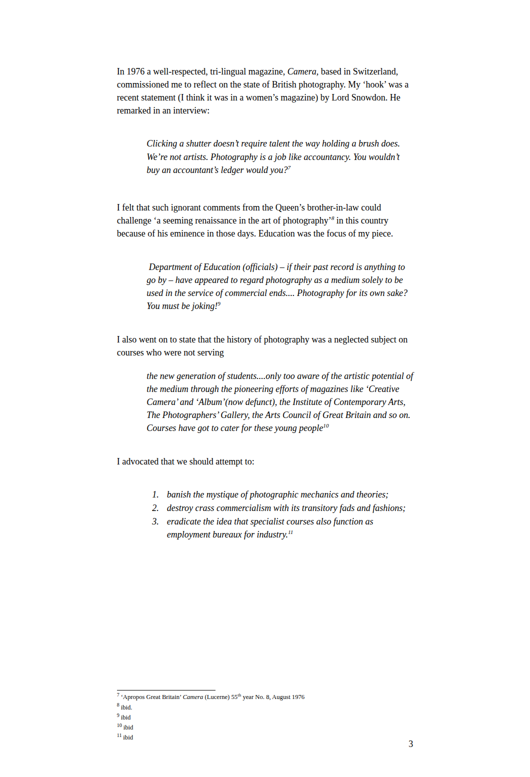In 1976 a well-respected, tri-lingual magazine, Camera, based in Switzerland, commissioned me to reflect on the state of British photography. My ‘hook’ was a recent statement (I think it was in a women’s magazine) by Lord Snowdon. He remarked in an interview:
Clicking a shutter doesn’t require talent the way holding a brush does. We’re not artists. Photography is a job like accountancy. You wouldn’t buy an accountant’s ledger would you?7
I felt that such ignorant comments from the Queen’s brother-in-law could challenge ‘a seeming renaissance in the art of photography’8 in this country because of his eminence in those days. Education was the focus of my piece.
Department of Education (officials) – if their past record is anything to go by – have appeared to regard photography as a medium solely to be used in the service of commercial ends.... Photography for its own sake? You must be joking!9
I also went on to state that the history of photography was a neglected subject on courses who were not serving
the new generation of students....only too aware of the artistic potential of the medium through the pioneering efforts of magazines like ‘Creative Camera’ and ‘Album’(now defunct), the Institute of Contemporary Arts, The Photographers’ Gallery, the Arts Council of Great Britain and so on. Courses have got to cater for these young people10
I advocated that we should attempt to:
banish the mystique of photographic mechanics and theories;
destroy crass commercialism with its transitory fads and fashions;
eradicate the idea that specialist courses also function as employment bureaux for industry.11
7‘Apropos Great Britain’ Camera (Lucerne) 55th year No. 8, August 1976
8ibid.
9ibid
10ibid
11ibid
3